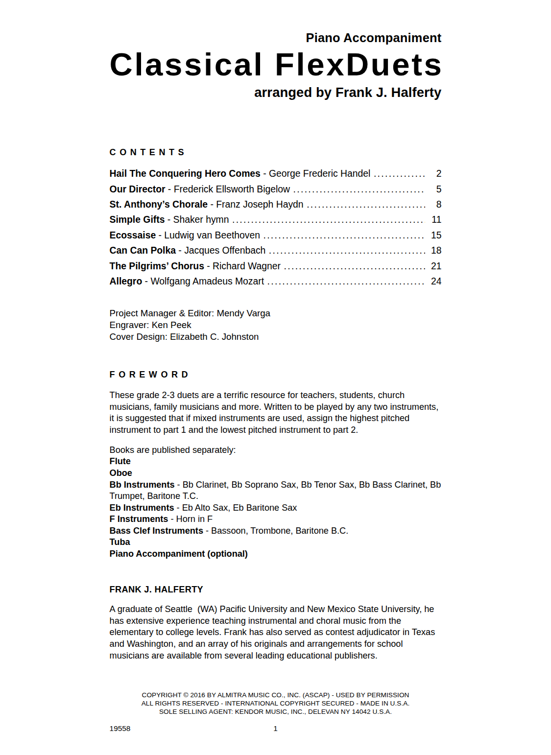Piano Accompaniment
Classical FlexDuets
arranged by Frank J. Halferty
CONTENTS
Hail The Conquering Hero Comes - George Frederic Handel .................................................. 2
Our Director - Frederick Ellsworth Bigelow .................................................................. 5
St. Anthony’s Chorale - Franz Joseph Haydn .......................................................... 8
Simple Gifts - Shaker hymn ..................................................................................... 11
Ecossaise - Ludwig van Beethoven ......................................................................... 15
Can Can Polka - Jacques Offenbach ..................................................................... 18
The Pilgrims’ Chorus - Richard Wagner .................................................................. 21
Allegro - Wolfgang Amadeus Mozart ..................................................................... 24
Project Manager & Editor: Mendy Varga
Engraver: Ken Peek
Cover Design: Elizabeth C. Johnston
FOREWORD
These grade 2-3 duets are a terrific resource for teachers, students, church musicians, family musicians and more. Written to be played by any two instruments, it is suggested that if mixed instruments are used, assign the highest pitched instrument to part 1 and the lowest pitched instrument to part 2.
Books are published separately:
Flute
Oboe
Bb Instruments - Bb Clarinet, Bb Soprano Sax, Bb Tenor Sax, Bb Bass Clarinet, Bb Trumpet, Baritone T.C.
Eb Instruments - Eb Alto Sax, Eb Baritone Sax
F Instruments - Horn in F
Bass Clef Instruments - Bassoon, Trombone, Baritone B.C.
Tuba
Piano Accompaniment (optional)
FRANK J. HALFERTY
A graduate of Seattle (WA) Pacific University and New Mexico State University, he has extensive experience teaching instrumental and choral music from the elementary to college levels. Frank has also served as contest adjudicator in Texas and Washington, and an array of his originals and arrangements for school musicians are available from several leading educational publishers.
COPYRIGHT © 2016 BY ALMITRA MUSIC CO., INC. (ASCAP) - USED BY PERMISSION
ALL RIGHTS RESERVED - INTERNATIONAL COPYRIGHT SECURED - MADE IN U.S.A.
SOLE SELLING AGENT: KENDOR MUSIC, INC., DELEVAN NY 14042 U.S.A.
19558 1